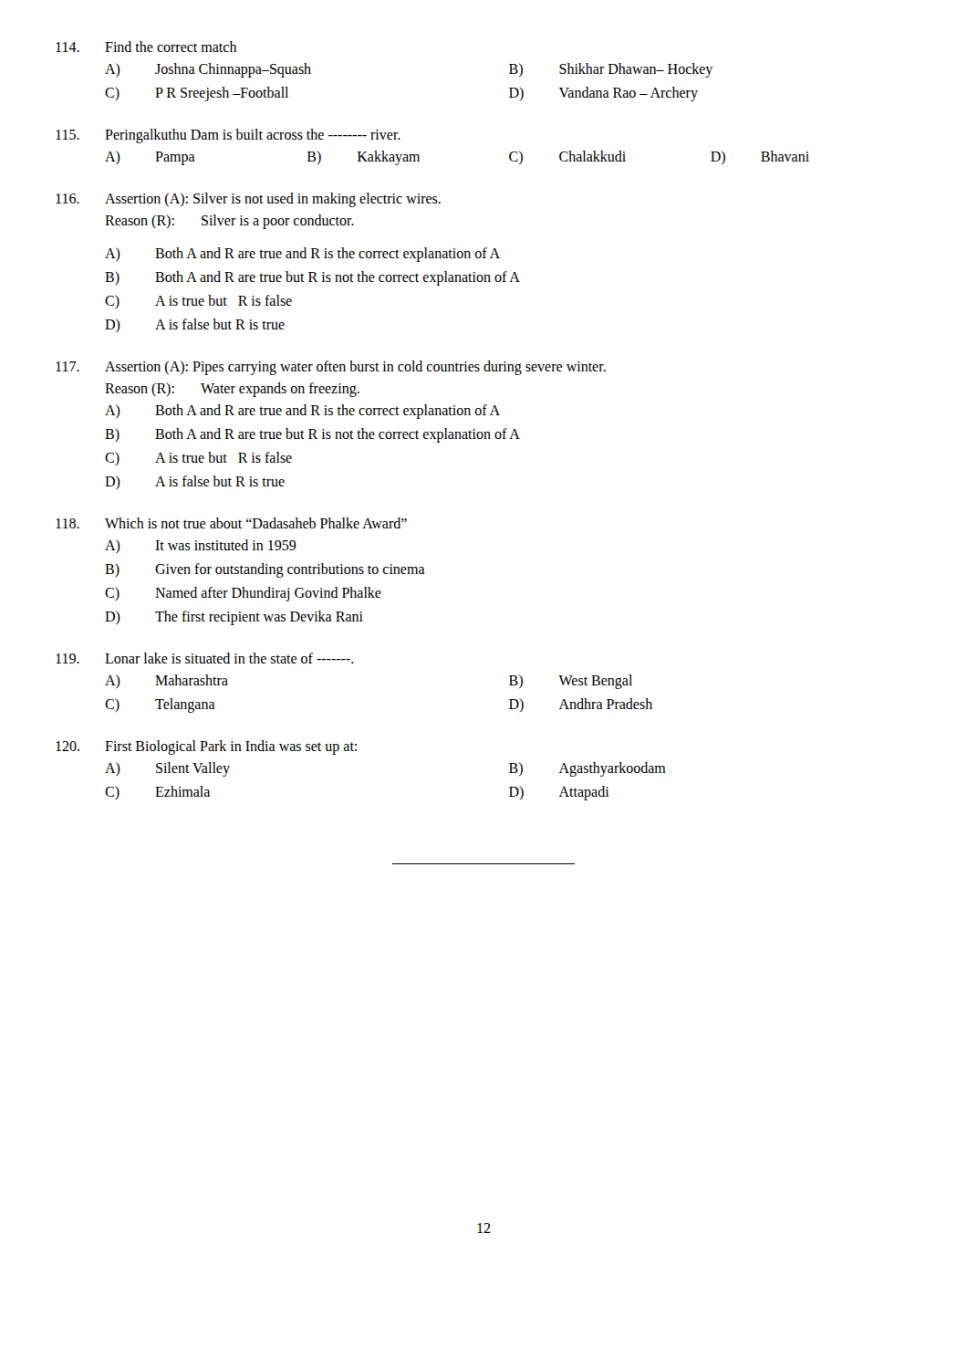114.
Find the correct match
A)
Joshna Chinnappa–Squash
B)
Shikhar Dhawan– Hockey
C)
P R Sreejesh –Football
D)
Vandana Rao – Archery
115.
Peringalkuthu Dam is built across the -------- river.
A)
Pampa
B)
Kakkayam
C)
Chalakkudi
D)
Bhavani
116.
Assertion (A): Silver is not used in making electric wires.
Reason (R):
Silver is a poor conductor.
A)
Both A and R are true and R is the correct explanation of A
B)
Both A and R are true but R is not the correct explanation of A
C)
A is true but R is false
D)
A is false but R is true
117.
Assertion (A): Pipes carrying water often burst in cold countries during severe winter.
Reason (R):
Water expands on freezing.
A)
Both A and R are true and R is the correct explanation of A
B)
Both A and R are true but R is not the correct explanation of A
C)
A is true but R is false
D)
A is false but R is true
118.
Which is not true about “Dadasaheb Phalke Award”
A)
It was instituted in 1959
B)
Given for outstanding contributions to cinema
C)
Named after Dhundiraj Govind Phalke
D)
The first recipient was Devika Rani
119.
Lonar lake is situated in the state of -------.
A)
Maharashtra
B)
West Bengal
C)
Telangana
D)
Andhra Pradesh
120.
First Biological Park in India was set up at:
A)
Silent Valley
B)
Agasthyarkoodam
C)
Ezhimala
D)
Attapadi
12